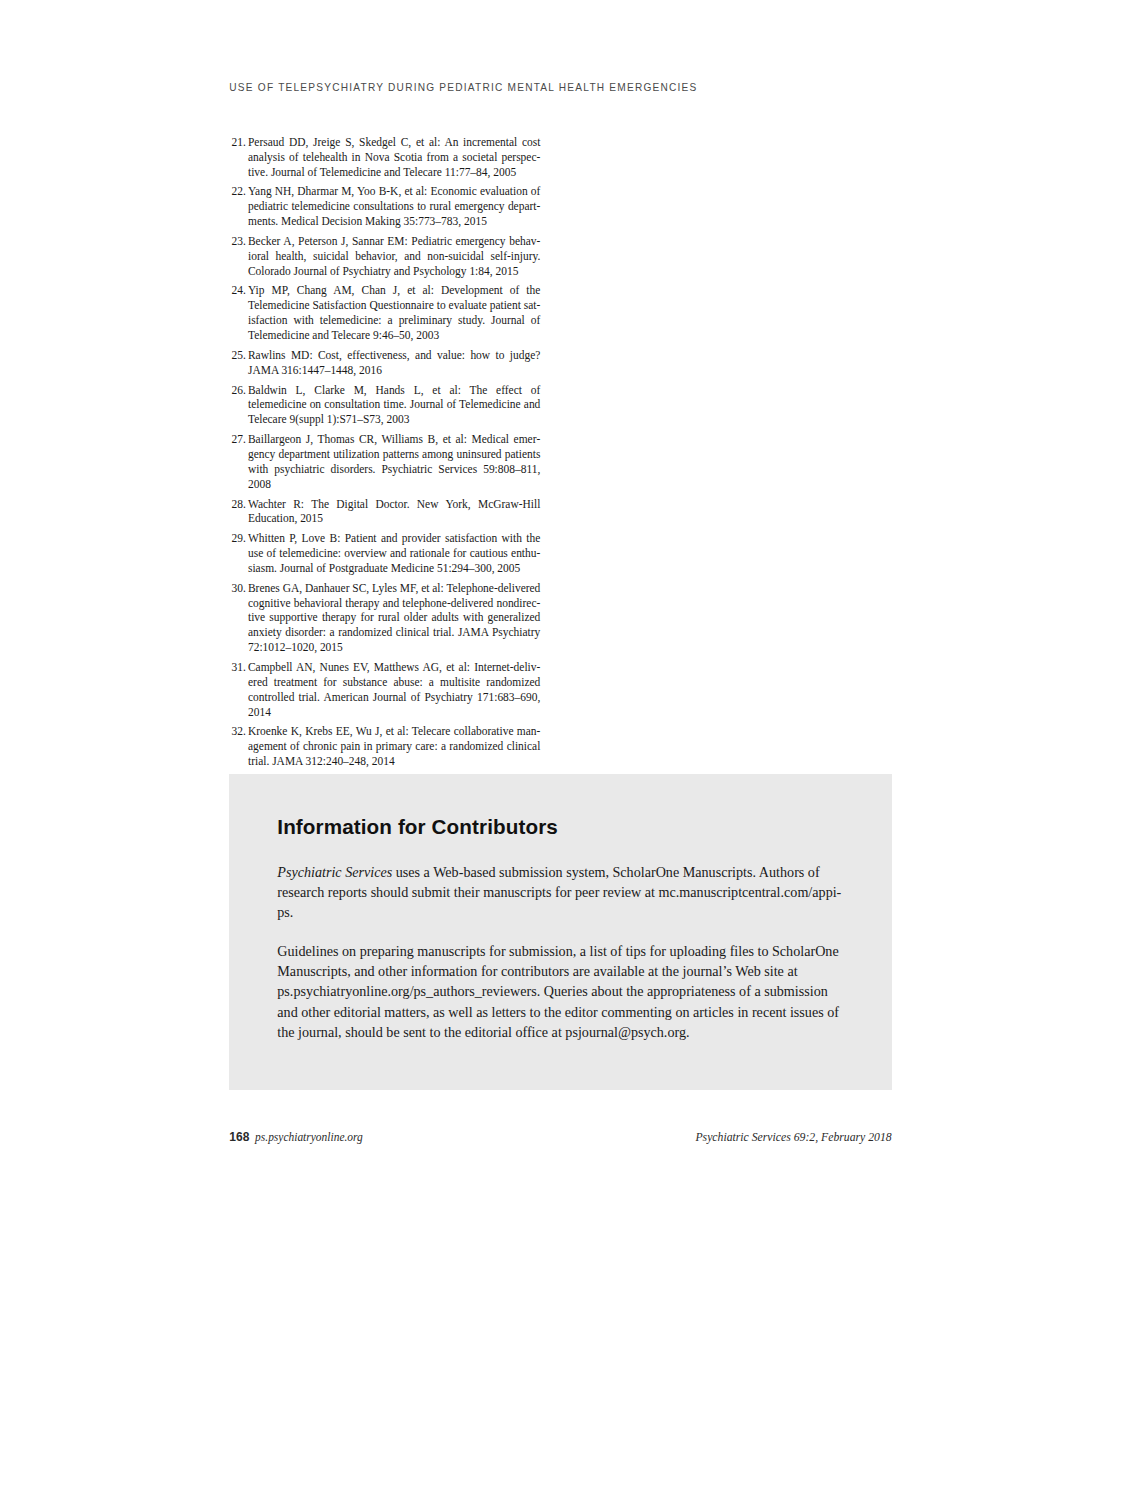Use of Telepsychiatry During Pediatric Mental Health Emergencies
21. Persaud DD, Jreige S, Skedgel C, et al: An incremental cost analysis of telehealth in Nova Scotia from a societal perspective. Journal of Telemedicine and Telecare 11:77–84, 2005
22. Yang NH, Dharmar M, Yoo B-K, et al: Economic evaluation of pediatric telemedicine consultations to rural emergency departments. Medical Decision Making 35:773–783, 2015
23. Becker A, Peterson J, Sannar EM: Pediatric emergency behavioral health, suicidal behavior, and non-suicidal self-injury. Colorado Journal of Psychiatry and Psychology 1:84, 2015
24. Yip MP, Chang AM, Chan J, et al: Development of the Telemedicine Satisfaction Questionnaire to evaluate patient satisfaction with telemedicine: a preliminary study. Journal of Telemedicine and Telecare 9:46–50, 2003
25. Rawlins MD: Cost, effectiveness, and value: how to judge? JAMA 316:1447–1448, 2016
26. Baldwin L, Clarke M, Hands L, et al: The effect of telemedicine on consultation time. Journal of Telemedicine and Telecare 9(suppl 1):S71–S73, 2003
27. Baillargeon J, Thomas CR, Williams B, et al: Medical emergency department utilization patterns among uninsured patients with psychiatric disorders. Psychiatric Services 59:808–811, 2008
28. Wachter R: The Digital Doctor. New York, McGraw-Hill Education, 2015
29. Whitten P, Love B: Patient and provider satisfaction with the use of telemedicine: overview and rationale for cautious enthusiasm. Journal of Postgraduate Medicine 51:294–300, 2005
30. Brenes GA, Danhauer SC, Lyles MF, et al: Telephone-delivered cognitive behavioral therapy and telephone-delivered nondirective supportive therapy for rural older adults with generalized anxiety disorder: a randomized clinical trial. JAMA Psychiatry 72:1012–1020, 2015
31. Campbell AN, Nunes EV, Matthews AG, et al: Internet-delivered treatment for substance abuse: a multisite randomized controlled trial. American Journal of Psychiatry 171:683–690, 2014
32. Kroenke K, Krebs EE, Wu J, et al: Telecare collaborative management of chronic pain in primary care: a randomized clinical trial. JAMA 312:240–248, 2014
Information for Contributors
Psychiatric Services uses a Web-based submission system, ScholarOne Manuscripts. Authors of research reports should submit their manuscripts for peer review at mc.manuscriptcentral.com/appi-ps.
Guidelines on preparing manuscripts for submission, a list of tips for uploading files to ScholarOne Manuscripts, and other information for contributors are available at the journal’s Web site at ps.psychiatryonline.org/ps_authors_reviewers. Queries about the appropriateness of a submission and other editorial matters, as well as letters to the editor commenting on articles in recent issues of the journal, should be sent to the editorial office at psjournal@psych.org.
168 ps.psychiatryonline.org
Psychiatric Services 69:2, February 2018